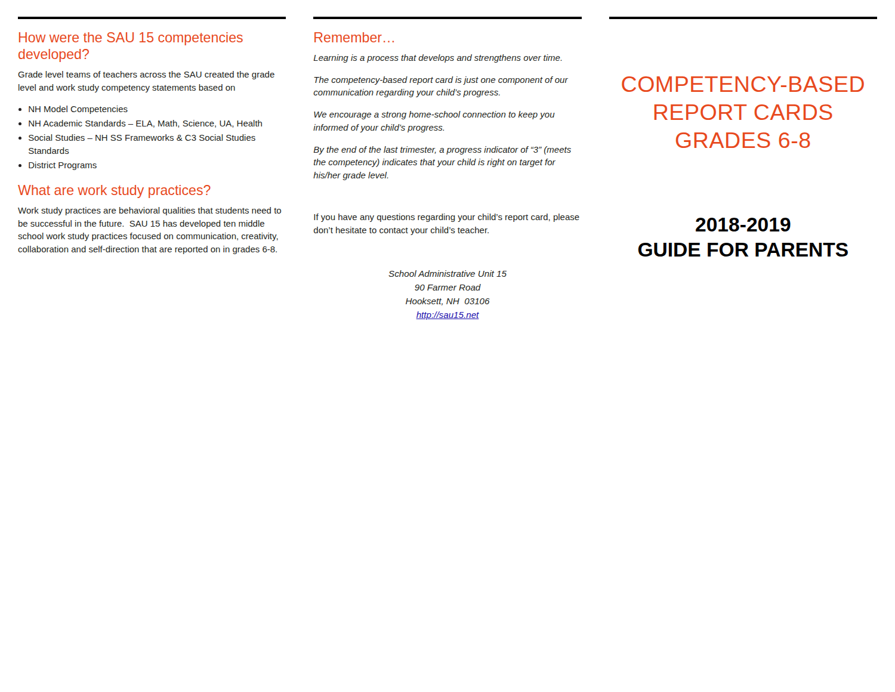How were the SAU 15 competencies developed?
Grade level teams of teachers across the SAU created the grade level and work study competency statements based on
NH Model Competencies
NH Academic Standards – ELA, Math, Science, UA, Health
Social Studies – NH SS Frameworks & C3 Social Studies Standards
District Programs
What are work study practices?
Work study practices are behavioral qualities that students need to be successful in the future. SAU 15 has developed ten middle school work study practices focused on communication, creativity, collaboration and self-direction that are reported on in grades 6-8.
Remember…
Learning is a process that develops and strengthens over time.
The competency-based report card is just one component of our communication regarding your child’s progress.
We encourage a strong home-school connection to keep you informed of your child’s progress.
By the end of the last trimester, a progress indicator of “3” (meets the competency) indicates that your child is right on target for his/her grade level.
If you have any questions regarding your child’s report card, please don’t hesitate to contact your child’s teacher.
School Administrative Unit 15
90 Farmer Road
Hooksett, NH 03106
http://sau15.net
COMPETENCY-BASED
REPORT CARDS
GRADES 6-8
2018-2019
GUIDE FOR PARENTS